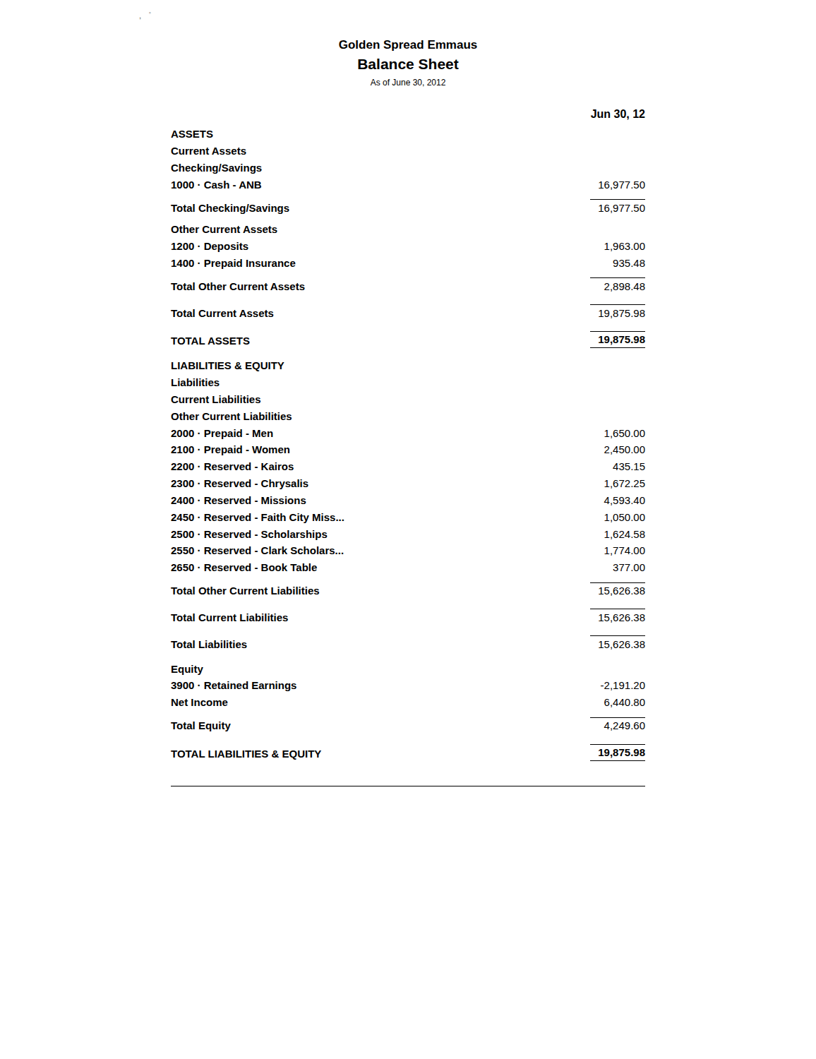, ◦
Golden Spread Emmaus
Balance Sheet
As of June 30, 2012
| | Jun 30, 12 |
| --- | --- |
| ASSETS | |
| Current Assets | |
| Checking/Savings | |
| 1000 · Cash - ANB | 16,977.50 |
| Total Checking/Savings | 16,977.50 |
| Other Current Assets | |
| 1200 · Deposits | 1,963.00 |
| 1400 · Prepaid Insurance | 935.48 |
| Total Other Current Assets | 2,898.48 |
| Total Current Assets | 19,875.98 |
| TOTAL ASSETS | 19,875.98 |
| LIABILITIES & EQUITY | |
| Liabilities | |
| Current Liabilities | |
| Other Current Liabilities | |
| 2000 · Prepaid - Men | 1,650.00 |
| 2100 · Prepaid - Women | 2,450.00 |
| 2200 · Reserved - Kairos | 435.15 |
| 2300 · Reserved - Chrysalis | 1,672.25 |
| 2400 · Reserved - Missions | 4,593.40 |
| 2450 · Reserved - Faith City Miss... | 1,050.00 |
| 2500 · Reserved - Scholarships | 1,624.58 |
| 2550 · Reserved - Clark Scholars... | 1,774.00 |
| 2650 · Reserved - Book Table | 377.00 |
| Total Other Current Liabilities | 15,626.38 |
| Total Current Liabilities | 15,626.38 |
| Total Liabilities | 15,626.38 |
| Equity | |
| 3900 · Retained Earnings | -2,191.20 |
| Net Income | 6,440.80 |
| Total Equity | 4,249.60 |
| TOTAL LIABILITIES & EQUITY | 19,875.98 |